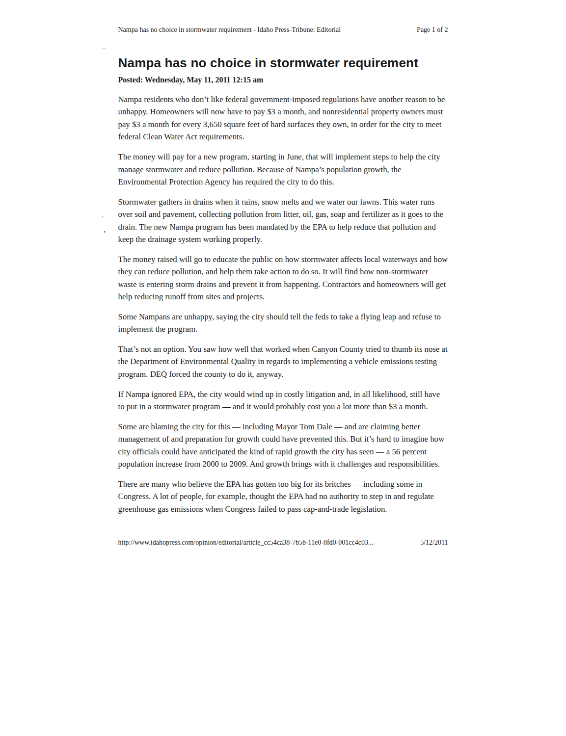–
‘
•
Nampa has no choice in stormwater requirement - Idaho Press-Tribune: Editorial
Page 1 of 2
Nampa has no choice in stormwater requirement
Posted: Wednesday, May 11, 2011 12:15 am
Nampa residents who don’t like federal government-imposed regulations have another reason to be unhappy. Homeowners will now have to pay $3 a month, and nonresidential property owners must pay $3 a month for every 3,650 square feet of hard surfaces they own, in order for the city to meet federal Clean Water Act requirements.
The money will pay for a new program, starting in June, that will implement steps to help the city manage stormwater and reduce pollution. Because of Nampa’s population growth, the Environmental Protection Agency has required the city to do this.
Stormwater gathers in drains when it rains, snow melts and we water our lawns. This water runs over soil and pavement, collecting pollution from litter, oil, gas, soap and fertilizer as it goes to the drain. The new Nampa program has been mandated by the EPA to help reduce that pollution and keep the drainage system working properly.
The money raised will go to educate the public on how stormwater affects local waterways and how they can reduce pollution, and help them take action to do so. It will find how non-stormwater waste is entering storm drains and prevent it from happening. Contractors and homeowners will get help reducing runoff from sites and projects.
Some Nampans are unhappy, saying the city should tell the feds to take a flying leap and refuse to implement the program.
That’s not an option. You saw how well that worked when Canyon County tried to thumb its nose at the Department of Environmental Quality in regards to implementing a vehicle emissions testing program. DEQ forced the county to do it, anyway.
If Nampa ignored EPA, the city would wind up in costly litigation and, in all likelihood, still have to put in a stormwater program — and it would probably cost you a lot more than $3 a month.
Some are blaming the city for this — including Mayor Tom Dale — and are claiming better management of and preparation for growth could have prevented this. But it’s hard to imagine how city officials could have anticipated the kind of rapid growth the city has seen — a 56 percent population increase from 2000 to 2009. And growth brings with it challenges and responsibilities.
There are many who believe the EPA has gotten too big for its britches — including some in Congress. A lot of people, for example, thought the EPA had no authority to step in and regulate greenhouse gas emissions when Congress failed to pass cap-and-trade legislation.
http://www.idahopress.com/opinion/editorial/article_cc54ca38-7b5b-11e0-8fd0-001cc4c03...
5/12/2011